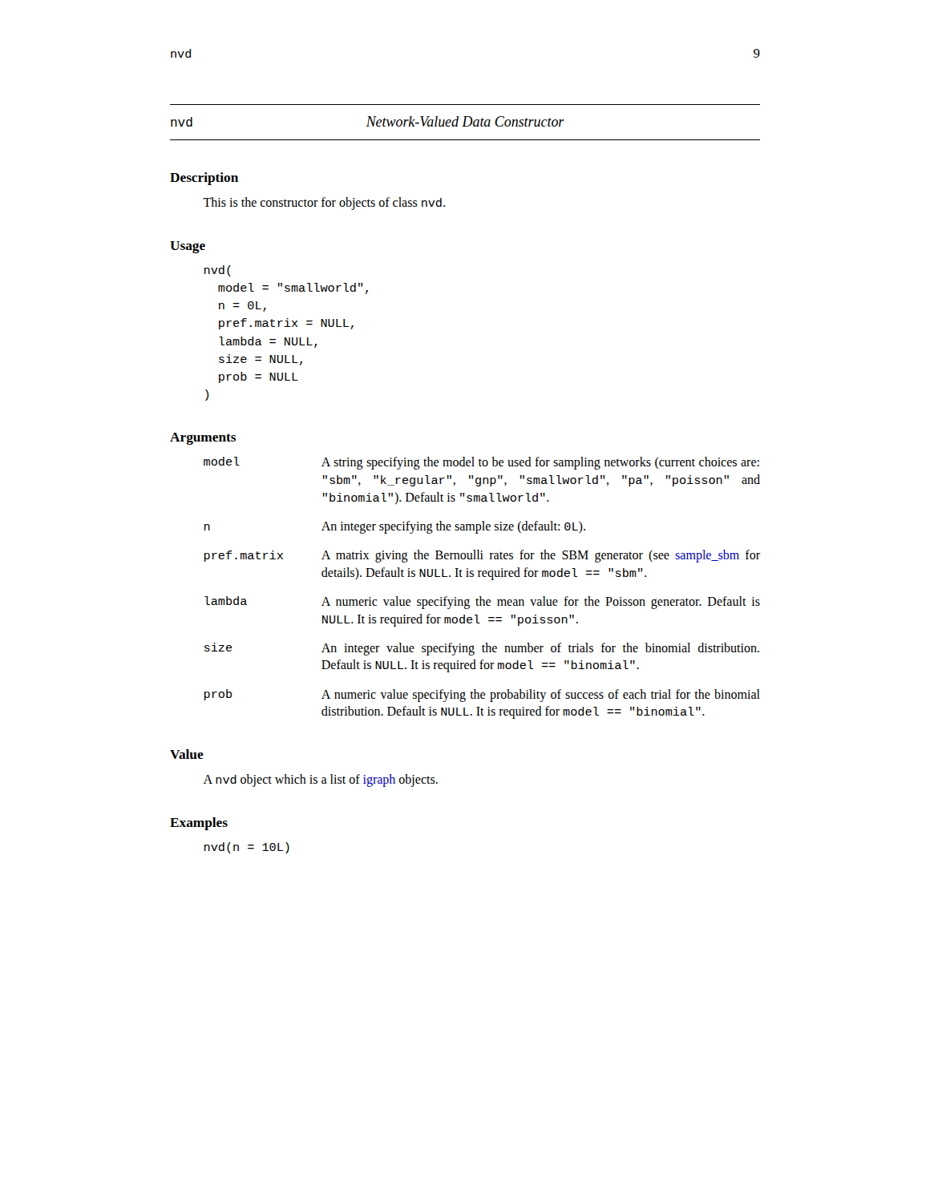nvd 9
nvd Network-Valued Data Constructor
Description
This is the constructor for objects of class nvd.
Usage
nvd(
  model = "smallworld",
  n = 0L,
  pref.matrix = NULL,
  lambda = NULL,
  size = NULL,
  prob = NULL
)
Arguments
model
A string specifying the model to be used for sampling networks (current choices are: "sbm", "k_regular", "gnp", "smallworld", "pa", "poisson" and "binomial"). Default is "smallworld".
n
An integer specifying the sample size (default: 0L).
pref.matrix
A matrix giving the Bernoulli rates for the SBM generator (see sample_sbm for details). Default is NULL. It is required for model == "sbm".
lambda
A numeric value specifying the mean value for the Poisson generator. Default is NULL. It is required for model == "poisson".
size
An integer value specifying the number of trials for the binomial distribution. Default is NULL. It is required for model == "binomial".
prob
A numeric value specifying the probability of success of each trial for the binomial distribution. Default is NULL. It is required for model == "binomial".
Value
A nvd object which is a list of igraph objects.
Examples
nvd(n = 10L)